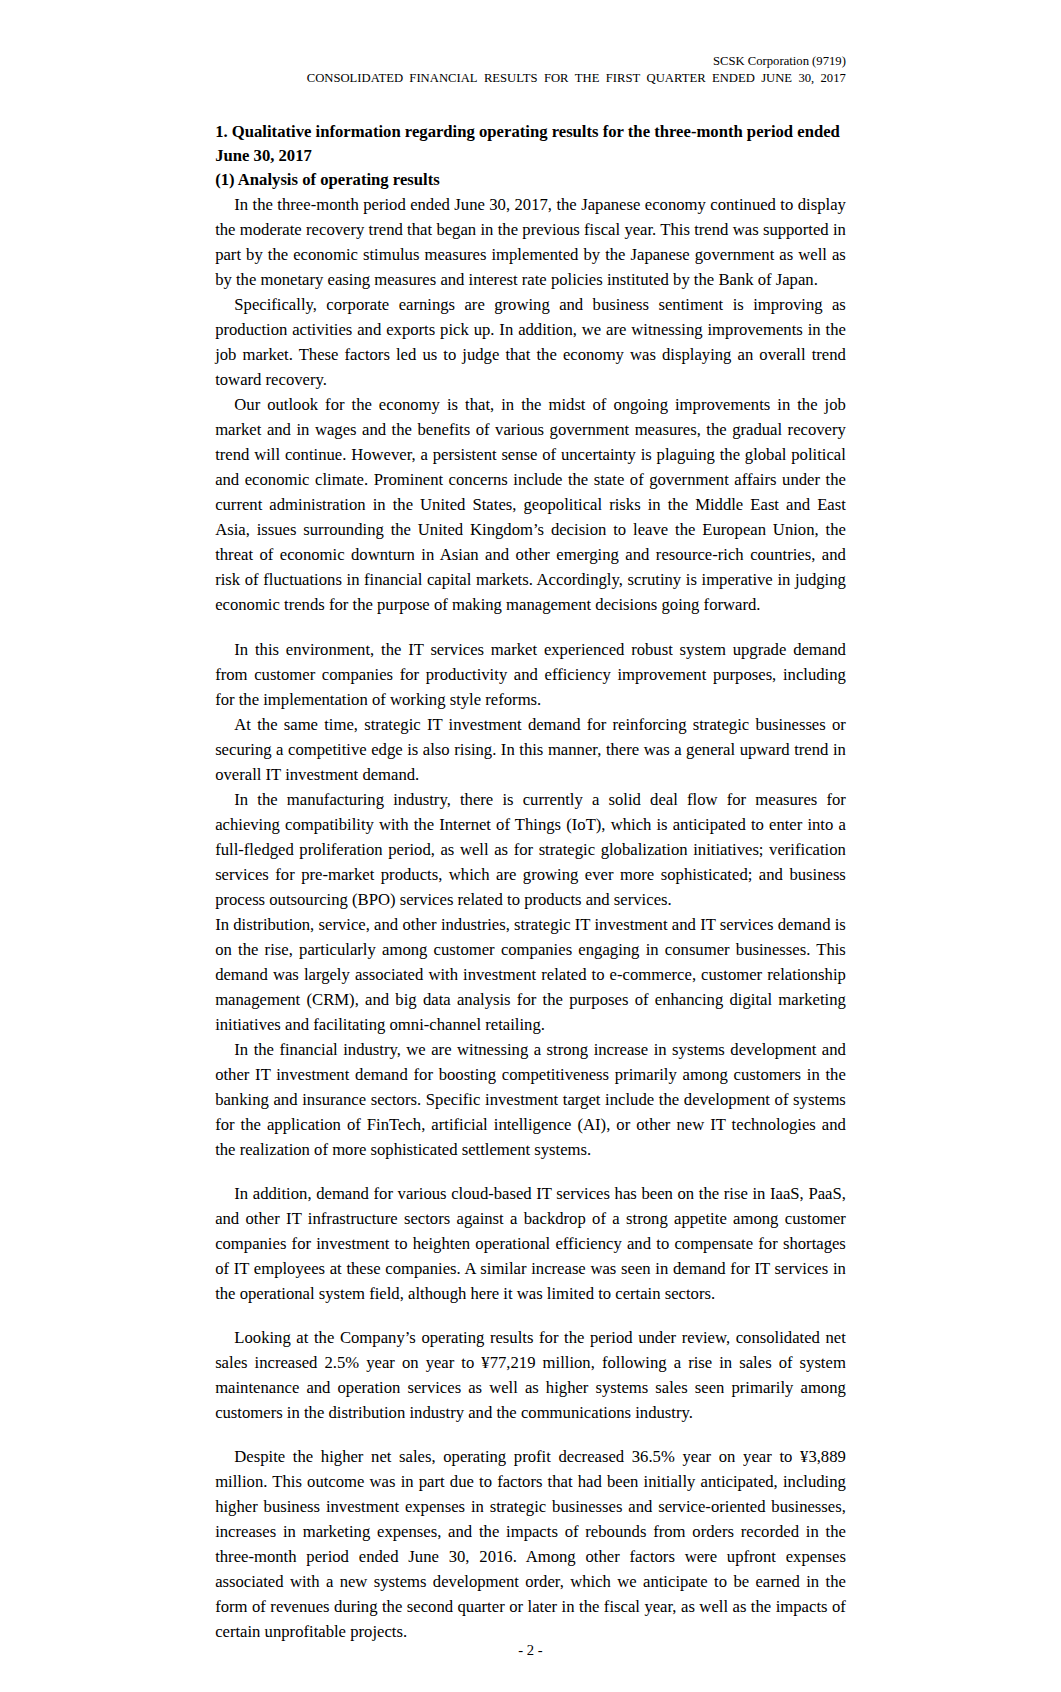SCSK Corporation (9719) CONSOLIDATED FINANCIAL RESULTS FOR THE FIRST QUARTER ENDED JUNE 30, 2017
1. Qualitative information regarding operating results for the three-month period ended June 30, 2017
(1) Analysis of operating results
In the three-month period ended June 30, 2017, the Japanese economy continued to display the moderate recovery trend that began in the previous fiscal year. This trend was supported in part by the economic stimulus measures implemented by the Japanese government as well as by the monetary easing measures and interest rate policies instituted by the Bank of Japan.
Specifically, corporate earnings are growing and business sentiment is improving as production activities and exports pick up. In addition, we are witnessing improvements in the job market. These factors led us to judge that the economy was displaying an overall trend toward recovery.
Our outlook for the economy is that, in the midst of ongoing improvements in the job market and in wages and the benefits of various government measures, the gradual recovery trend will continue. However, a persistent sense of uncertainty is plaguing the global political and economic climate. Prominent concerns include the state of government affairs under the current administration in the United States, geopolitical risks in the Middle East and East Asia, issues surrounding the United Kingdom’s decision to leave the European Union, the threat of economic downturn in Asian and other emerging and resource-rich countries, and risk of fluctuations in financial capital markets. Accordingly, scrutiny is imperative in judging economic trends for the purpose of making management decisions going forward.
In this environment, the IT services market experienced robust system upgrade demand from customer companies for productivity and efficiency improvement purposes, including for the implementation of working style reforms.
At the same time, strategic IT investment demand for reinforcing strategic businesses or securing a competitive edge is also rising. In this manner, there was a general upward trend in overall IT investment demand.
In the manufacturing industry, there is currently a solid deal flow for measures for achieving compatibility with the Internet of Things (IoT), which is anticipated to enter into a full-fledged proliferation period, as well as for strategic globalization initiatives; verification services for pre-market products, which are growing ever more sophisticated; and business process outsourcing (BPO) services related to products and services.
In distribution, service, and other industries, strategic IT investment and IT services demand is on the rise, particularly among customer companies engaging in consumer businesses. This demand was largely associated with investment related to e-commerce, customer relationship management (CRM), and big data analysis for the purposes of enhancing digital marketing initiatives and facilitating omni-channel retailing.
In the financial industry, we are witnessing a strong increase in systems development and other IT investment demand for boosting competitiveness primarily among customers in the banking and insurance sectors. Specific investment target include the development of systems for the application of FinTech, artificial intelligence (AI), or other new IT technologies and the realization of more sophisticated settlement systems.
In addition, demand for various cloud-based IT services has been on the rise in IaaS, PaaS, and other IT infrastructure sectors against a backdrop of a strong appetite among customer companies for investment to heighten operational efficiency and to compensate for shortages of IT employees at these companies. A similar increase was seen in demand for IT services in the operational system field, although here it was limited to certain sectors.
Looking at the Company’s operating results for the period under review, consolidated net sales increased 2.5% year on year to ¥77,219 million, following a rise in sales of system maintenance and operation services as well as higher systems sales seen primarily among customers in the distribution industry and the communications industry.
Despite the higher net sales, operating profit decreased 36.5% year on year to ¥3,889 million. This outcome was in part due to factors that had been initially anticipated, including higher business investment expenses in strategic businesses and service-oriented businesses, increases in marketing expenses, and the impacts of rebounds from orders recorded in the three-month period ended June 30, 2016. Among other factors were upfront expenses associated with a new systems development order, which we anticipate to be earned in the form of revenues during the second quarter or later in the fiscal year, as well as the impacts of certain unprofitable projects.
- 2 -